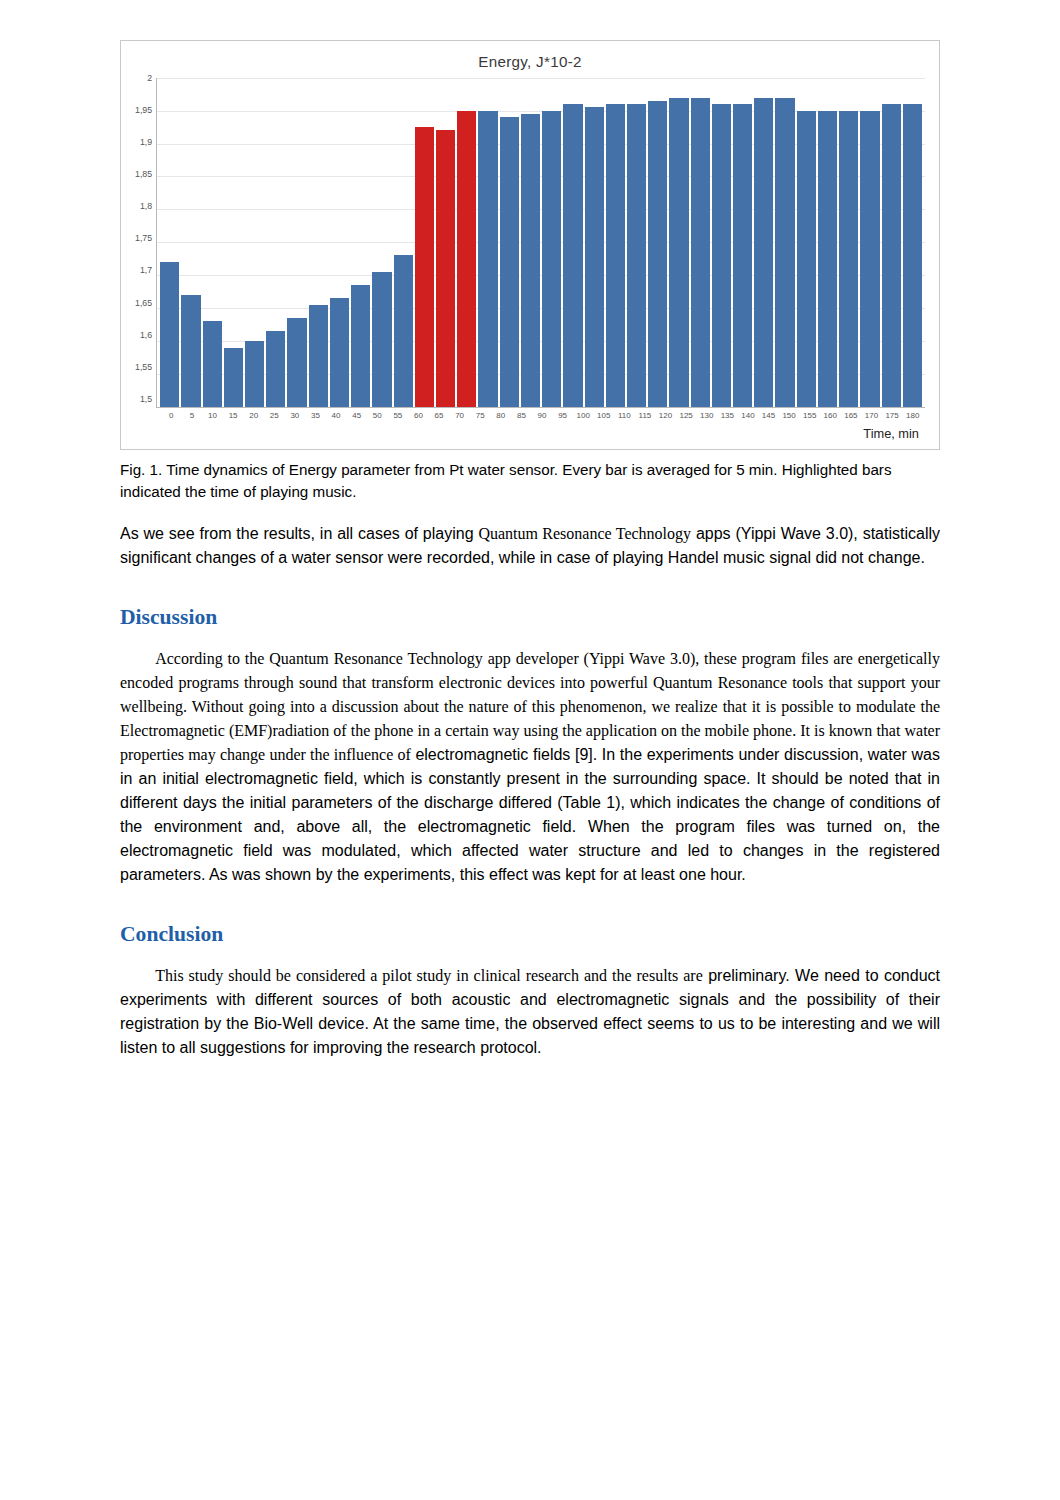Energy, J*10-2
2 1,95 1,9 1,85 1,8 1,75 1,7 1,65 1,6 1,55 1,5
05101520253035404550556065707580859095100105110115120125130135140145150155160165170175180
Time, min
Fig. 1. Time dynamics of Energy parameter from Pt water sensor. Every bar is averaged for 5 min. Highlighted bars indicated the time of playing music.
As we see from the results, in all cases of playing Quantum Resonance Technology apps (Yippi Wave 3.0), statistically significant changes of a water sensor were recorded, while in case of playing Handel music signal did not change.
Discussion
According to the Quantum Resonance Technology app developer (Yippi Wave 3.0), these program files are energetically encoded programs through sound that transform electronic devices into powerful Quantum Resonance tools that support your wellbeing. Without going into a discussion about the nature of this phenomenon, we realize that it is possible to modulate the Electromagnetic (EMF)radiation of the phone in a certain way using the application on the mobile phone. It is known that water properties may change under the influence of electromagnetic fields [9]. In the experiments under discussion, water was in an initial electromagnetic field, which is constantly present in the surrounding space. It should be noted that in different days the initial parameters of the discharge differed (Table 1), which indicates the change of conditions of the environment and, above all, the electromagnetic field. When the program files was turned on, the electromagnetic field was modulated, which affected water structure and led to changes in the registered parameters. As was shown by the experiments, this effect was kept for at least one hour.
Conclusion
This study should be considered a pilot study in clinical research and the results are preliminary. We need to conduct experiments with different sources of both acoustic and electromagnetic signals and the possibility of their registration by the Bio-Well device. At the same time, the observed effect seems to us to be interesting and we will listen to all suggestions for improving the research protocol.